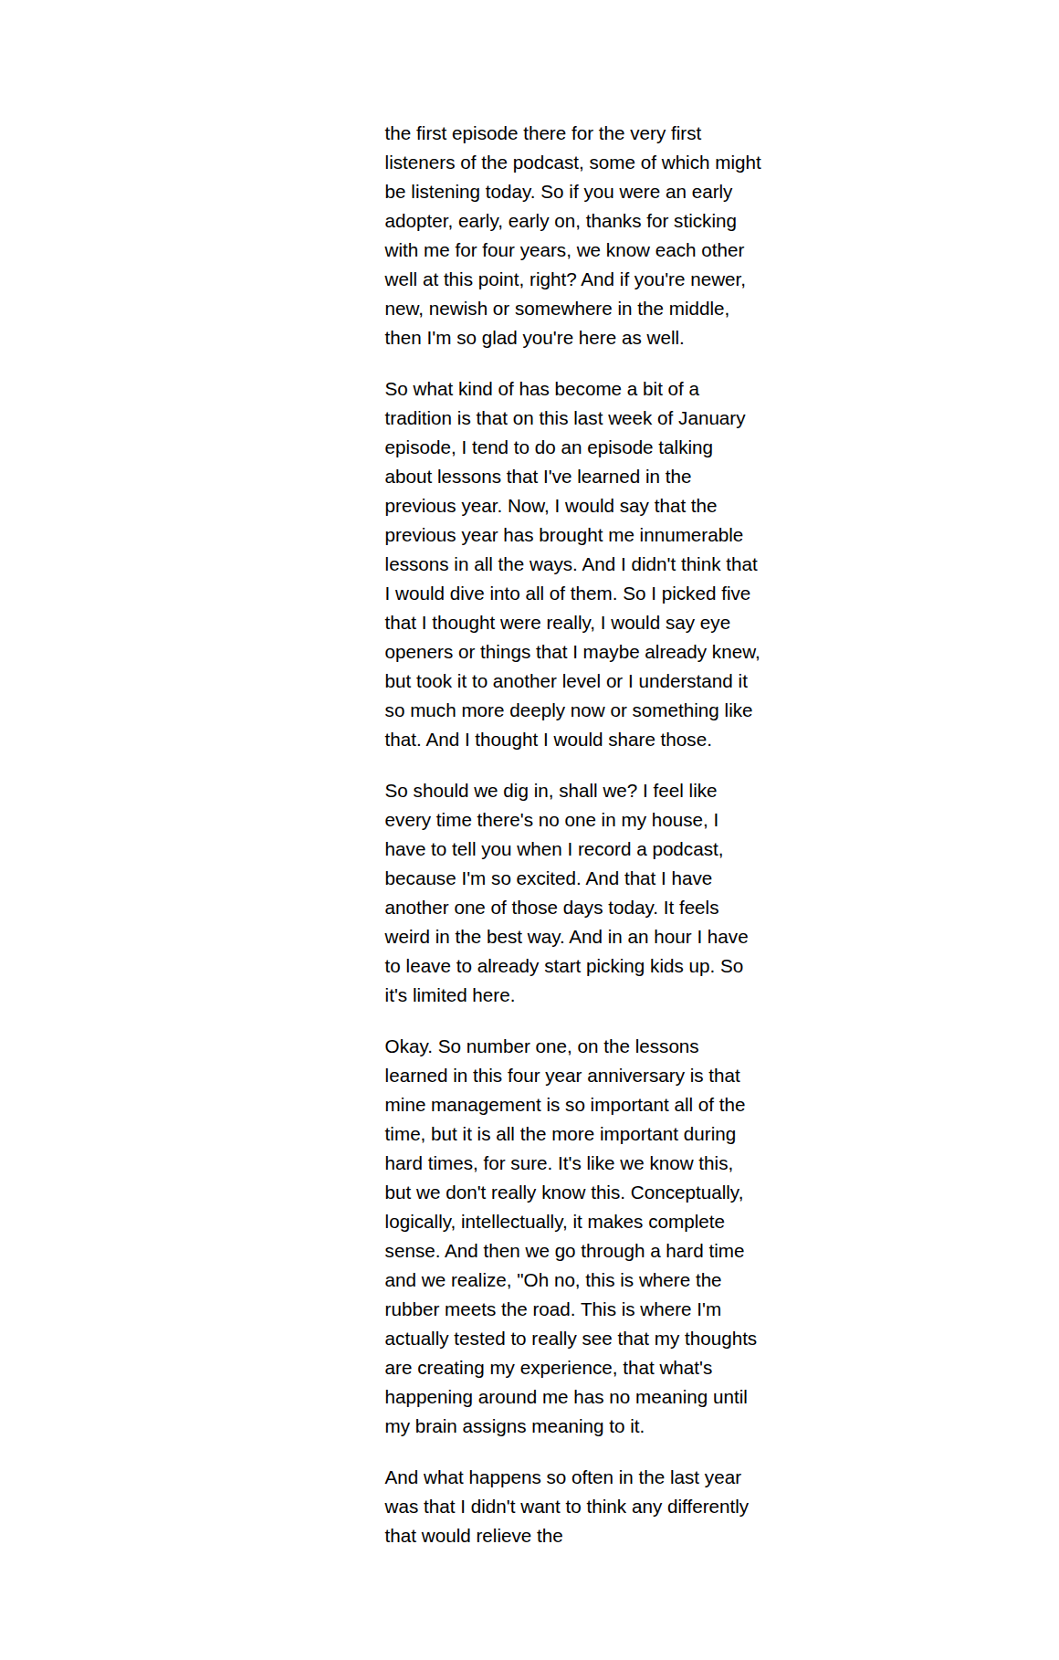the first episode there for the very first listeners of the podcast, some of which might be listening today. So if you were an early adopter, early, early on, thanks for sticking with me for four years, we know each other well at this point, right? And if you're newer, new, newish or somewhere in the middle, then I'm so glad you're here as well.
So what kind of has become a bit of a tradition is that on this last week of January episode, I tend to do an episode talking about lessons that I've learned in the previous year. Now, I would say that the previous year has brought me innumerable lessons in all the ways. And I didn't think that I would dive into all of them. So I picked five that I thought were really, I would say eye openers or things that I maybe already knew, but took it to another level or I understand it so much more deeply now or something like that. And I thought I would share those.
So should we dig in, shall we? I feel like every time there's no one in my house, I have to tell you when I record a podcast, because I'm so excited. And that I have another one of those days today. It feels weird in the best way. And in an hour I have to leave to already start picking kids up. So it's limited here.
Okay. So number one, on the lessons learned in this four year anniversary is that mine management is so important all of the time, but it is all the more important during hard times, for sure. It's like we know this, but we don't really know this. Conceptually, logically, intellectually, it makes complete sense. And then we go through a hard time and we realize, "Oh no, this is where the rubber meets the road. This is where I'm actually tested to really see that my thoughts are creating my experience, that what's happening around me has no meaning until my brain assigns meaning to it.
And what happens so often in the last year was that I didn't want to think any differently that would relieve the